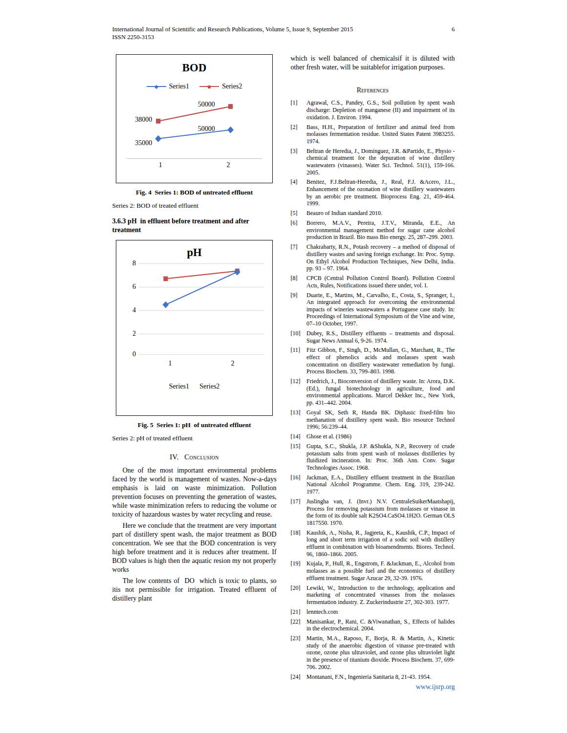International Journal of Scientific and Research Publications, Volume 5, Issue 9, September 2015
ISSN 2250-3153 6
BOD
Series1
Series2
50000
38000
50000
35000
12
Fig. 4 Series 1: BOD of untreated effluent
Series 2: BOD of treated effluent
3.6.3 pH in effluent before treatment and after treatment
pH
8
6
4
2
0
12
Series1
Series2
Fig. 5 Series 1: pH of untreated effluent
Series 2: pH of treated effluent
IV. Conclusion
One of the most important environmental problems faced by the world is management of wastes. Now-a-days emphasis is laid on waste minimization. Pollution prevention focuses on preventing the generation of wastes, while waste minimization refers to reducing the volume or toxicity of hazardous wastes by water recycling and reuse.
Here we conclude that the treatment are very important part of distillery spent wash, the major treatment as BOD concentration. We see that the BOD concentration is very high before treatment and it is reduces after treatment. If BOD values is high then the aquatic resion my not properly works
The low contents of DO which is toxic to plants, so itis not permissible for irrigation. Treated effluent of distillery plant
which is well balanced of chemicalsif it is diluted with other fresh water, will be suitablefor irrigation purposes.
References
[1] Agrawal, C.S., Pandey, G.S., Soil pollution by spent wash discharge: Depletion of manganese (II) and impairment of its oxidation. J. Environ. 1994.
[2] Bass, H.H., Preparation of fertilizer and animal feed from molasses fermentation residue. United States Patent 3983255. 1974.
[3] Beltran de Heredia, J., Dominguez, J.R. &Partido, E., Physio -chemical treatment for the depuration of wine distillery wastewaters (vinasses). Water Sci. Technol. 51(1), 159-166. 2005.
[4] Benitez, F.J.Beltran-Heredia, J., Real, F.J. &Acero, J.L., Enhancement of the ozonation of wine distillery wastewaters by an aerobic pre treatment. Bioprocess Eng. 21, 459-464. 1999.
[5] Beauro of Indian standard 2010.
[6] Borrero, M.A.V., Pereira, J.T.V., Miranda, E.E., An environmental management method for sugar cane alcohol production in Brazil. Bio mass Bio energy. 25, 287–299. 2003.
[7] Chakrabarty, R.N., Potash recovery – a method of disposal of distillery wastes and saving foreign exchange. In: Proc. Symp. On Ethyl Alcohol Production Techniques, New Delhi, India. pp. 93 – 97. 1964.
[8] CPCB (Central Pollution Control Board). Pollution Control Acts, Rules, Notifications issued there under, vol. I.
[9] Duarte, E., Martins, M., Carvalho, E., Costa, S., Spranger, I., An integrated approach for overcoming the environmental impacts of wineries wastewaters a Portuguese case study. In: Proceedings of International Symposium of the Vine and wine, 07–10 October, 1997.
[10] Dubey, R.S., Distillery effluents – treatments and disposal. Sugar News Annual 6, 9-26. 1974.
[11] Fitz Gibbon, F., Singh, D., McMullan, G., Marchant, R., The effect of phenolics acids and molasses spent wash concentration on distillery wastewater remediation by fungi. Process Biochem. 33, 799–803. 1998.
[12] Friedrich, J., Bioconversion of distillery waste. In: Arora, D.K. (Ed.), fungal biotechnology in agriculture, food and environmental applications. Marcel Dekker Inc., New York, pp. 431–442. 2004.
[13] Goyal SK, Seth R, Handa BK. Diphasic fixed-film bio methanation of distillery spent wash. Bio resource Technol 1996; 56:239–44.
[14] Ghose et al. (1986)
[15] Gupta, S.C., Shukla, J.P. &Shukla, N.P., Recovery of crude potassium salts from spent wash of molasses distilleries by fluidized incineration. In: Proc. 36th Ann. Conv. Sugar Technologies Assoc. 1968.
[16] Jackman, E.A., Distillery effluent treatment in the Brazilian National Alcohol Programme. Chem. Eng. 319, 239-242. 1977.
[17] Juslingha van, J. (Invr.) N.V. CentraleSuikerMaatshapij, Process for removing potassium from molasses or vinasse in the form of its double salt K2SO4.CaSO4.1H2O. German OLS 1817550. 1970.
[18] Kaushik, A., Nisha, R., Jagjeeta, K., Kaushik, C.P., Impact of long and short term irrigation of a sodic soil with distillery effluent in combination with bioamendments. Biores. Technol. 96, 1860–1866. 2005.
[19] Kujala, P., Hull, R., Engstrom, F. &Jackman, E., Alcohol from molasses as a possible fuel and the economics of distillery effluent treatment. Sugar Azucar 29, 32-39. 1976.
[20] Lewiki, W., Introduction to the technology, application and marketing of concentrated vinasses from the molasses fermentation industry. Z. Zuckerindustrie 27, 302-303. 1977.
[21] lenntech.com
[22] Manisankar, P., Rani, C. &Viwanathan, S., Effects of halides in the electrochemical. 2004.
[23] Martin, M.A., Raposo, F., Borja, R. & Martin, A., Kinetic study of the anaerobic digestion of vinasse pre-treated with ozone, ozone plus ultraviolet, and ozone plus ultraviolet light in the presence of titanium dioxide. Process Biochem. 37, 699-706. 2002.
[24] Montanani, F.N., Ingenieria Sanitaria 8, 21-43. 1954.
www.ijsrp.org